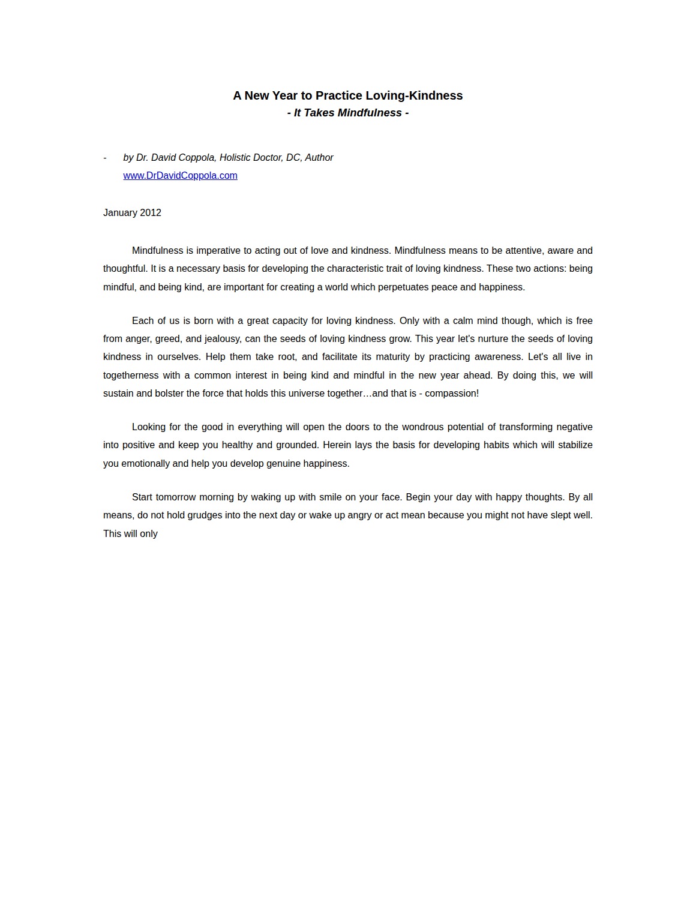A New Year to Practice Loving-Kindness
- It Takes Mindfulness -
by Dr. David Coppola, Holistic Doctor, DC, Author
www.DrDavidCoppola.com
January 2012
Mindfulness is imperative to acting out of love and kindness. Mindfulness means to be attentive, aware and thoughtful. It is a necessary basis for developing the characteristic trait of loving kindness. These two actions: being mindful, and being kind, are important for creating a world which perpetuates peace and happiness.
Each of us is born with a great capacity for loving kindness. Only with a calm mind though, which is free from anger, greed, and jealousy, can the seeds of loving kindness grow. This year let's nurture the seeds of loving kindness in ourselves. Help them take root, and facilitate its maturity by practicing awareness. Let's all live in togetherness with a common interest in being kind and mindful in the new year ahead. By doing this, we will sustain and bolster the force that holds this universe together…and that is - compassion!
Looking for the good in everything will open the doors to the wondrous potential of transforming negative into positive and keep you healthy and grounded. Herein lays the basis for developing habits which will stabilize you emotionally and help you develop genuine happiness.
Start tomorrow morning by waking up with smile on your face. Begin your day with happy thoughts. By all means, do not hold grudges into the next day or wake up angry or act mean because you might not have slept well. This will only